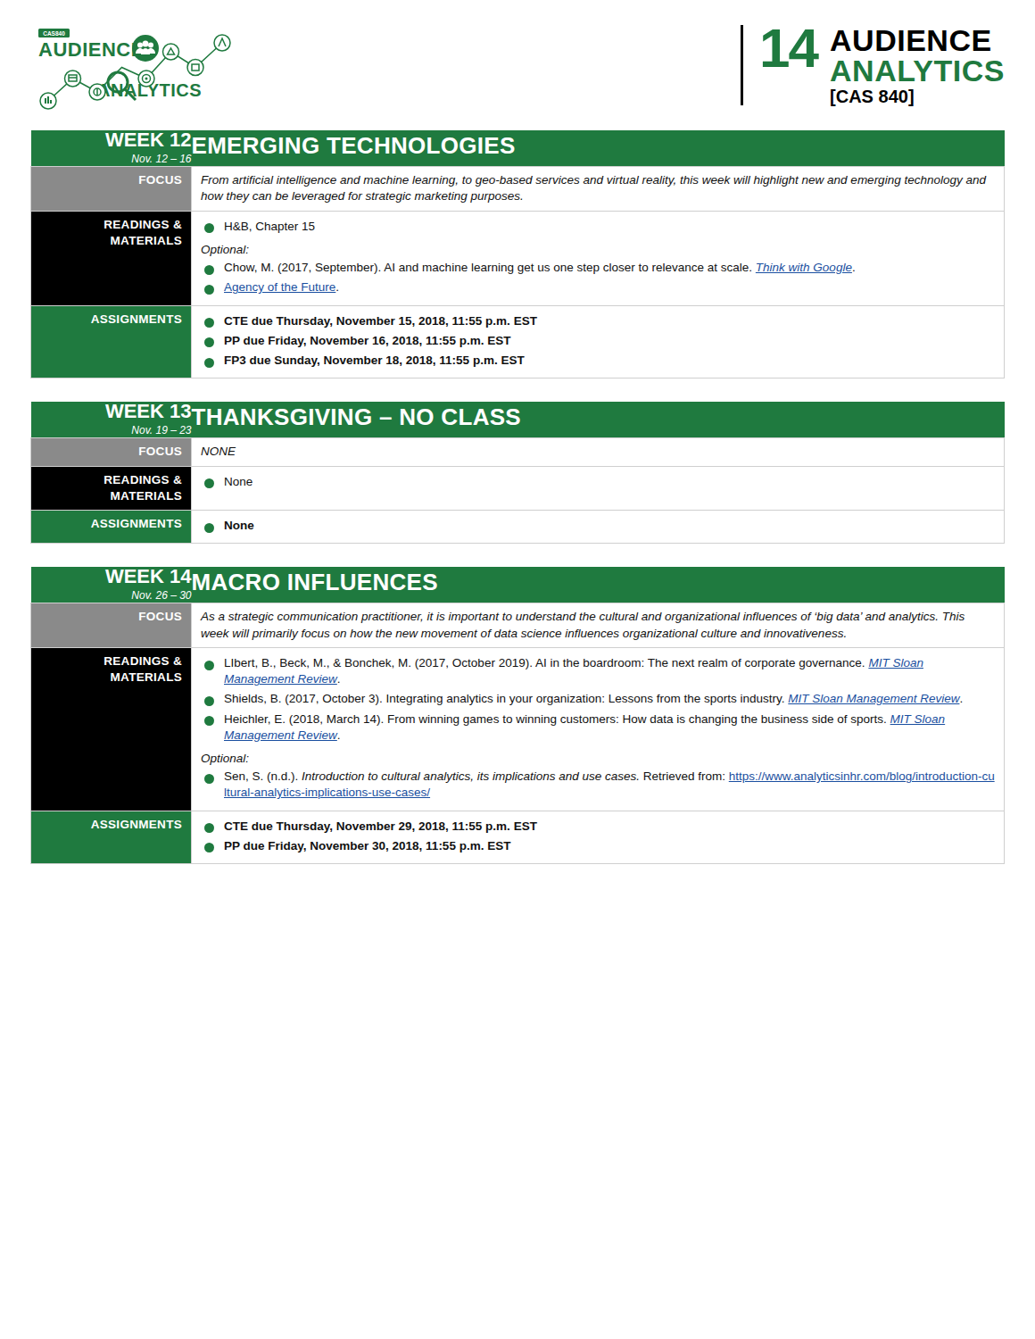CAS840 AUDIENCE ANALYTICS
14
AUDIENCE ANALYTICS [CAS 840]
| WEEK 12 Nov. 12 – 16 | EMERGING TECHNOLOGIES |
| FOCUS | From artificial intelligence and machine learning, to geo-based services and virtual reality, this week will highlight new and emerging technology and how they can be leveraged for strategic marketing purposes. |
| READINGS & MATERIALS | H&B, Chapter 15 Optional: Chow, M. (2017, September). AI and machine learning get us one step closer to relevance at scale. Think with Google . Agency of the Future . |
| ASSIGNMENTS | CTE due Thursday, November 15, 2018, 11:55 p.m. EST PP due Friday, November 16, 2018, 11:55 p.m. EST FP3 due Sunday, November 18, 2018, 11:55 p.m. EST |
| WEEK 13 Nov. 19 – 23 | THANKSGIVING – NO CLASS |
| FOCUS | NONE |
| READINGS & MATERIALS | None |
| ASSIGNMENTS | None |
| WEEK 14 Nov. 26 – 30 | MACRO INFLUENCES |
| FOCUS | As a strategic communication practitioner, it is important to understand the cultural and organizational influences of ‘big data’ and analytics. This week will primarily focus on how the new movement of data science influences organizational culture and innovativeness. |
| READINGS & MATERIALS | LIbert, B., Beck, M., & Bonchek, M. (2017, October 2019). AI in the boardroom: The next realm of corporate governance. MIT Sloan Management Review . Shields, B. (2017, October 3). Integrating analytics in your organization: Lessons from the sports industry. MIT Sloan Management Review . Heichler, E. (2018, March 14). From winning games to winning customers: How data is changing the business side of sports. MIT Sloan Management Review . Optional: Sen, S. (n.d.). Introduction to cultural analytics, its implications and use cases. Retrieved from: https://www.analyticsinhr.com/blog/introduction-cultural-analytics-implications-use-cases/ |
| ASSIGNMENTS | CTE due Thursday, November 29, 2018, 11:55 p.m. EST PP due Friday, November 30, 2018, 11:55 p.m. EST |